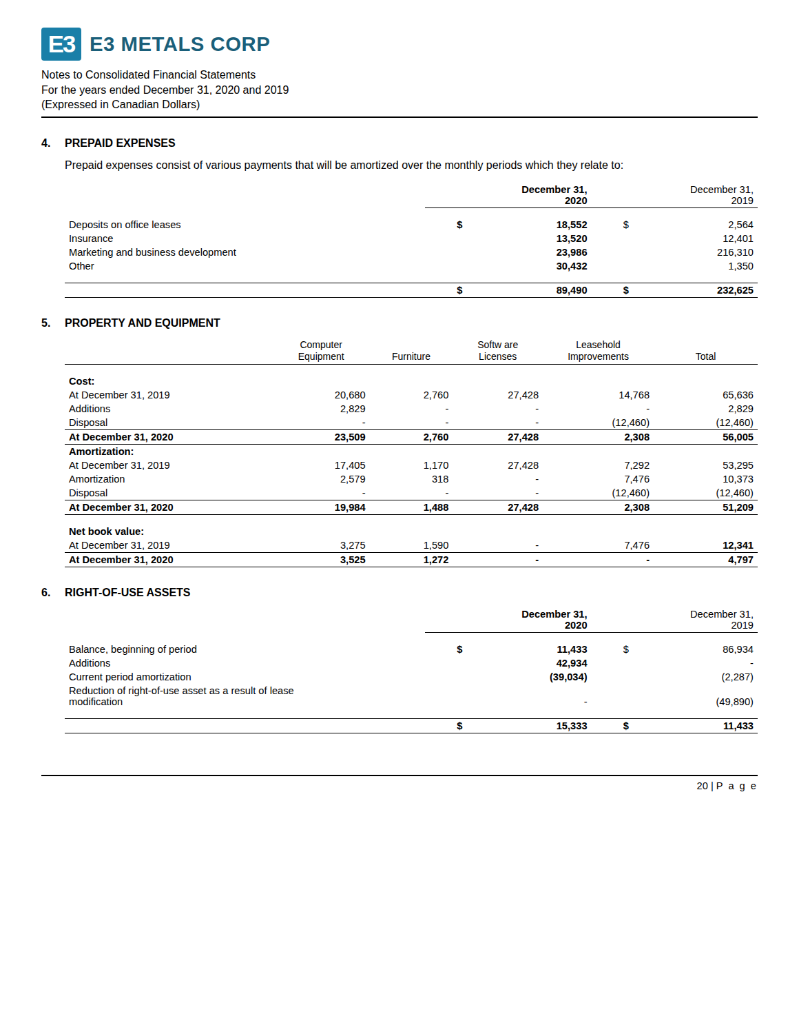E3
E3 METALS CORP
Notes to Consolidated Financial Statements
For the years ended December 31, 2020 and 2019
(Expressed in Canadian Dollars)
4. PREPAID EXPENSES
Prepaid expenses consist of various payments that will be amortized over the monthly periods which they relate to:
| | December 31, 2020 | December 31, 2019 |
| Deposits on office leases | $ | 18,552 | $ | 2,564 |
| Insurance | | 13,520 | | 12,401 |
| Marketing and business development | | 23,986 | | 216,310 |
| Other | | 30,432 | | 1,350 |
| | $ | 89,490 | $ | 232,625 |
5. PROPERTY AND EQUIPMENT
| | Computer Equipment | Furniture | Softw are Licenses | Leasehold Improvements | Total |
| --- | --- | --- | --- | --- | --- |
| Cost: | |
| At December 31, 2019 | 20,680 | 2,760 | 27,428 | 14,768 | 65,636 |
| Additions | 2,829 | - | - | - | 2,829 |
| Disposal | - | - | - | (12,460) | (12,460) |
| At December 31, 2020 | 23,509 | 2,760 | 27,428 | 2,308 | 56,005 |
| Amortization: | |
| At December 31, 2019 | 17,405 | 1,170 | 27,428 | 7,292 | 53,295 |
| Amortization | 2,579 | 318 | - | 7,476 | 10,373 |
| Disposal | - | - | - | (12,460) | (12,460) |
| At December 31, 2020 | 19,984 | 1,488 | 27,428 | 2,308 | 51,209 |
| Net book value: | |
| At December 31, 2019 | 3,275 | 1,590 | - | 7,476 | 12,341 |
| At December 31, 2020 | 3,525 | 1,272 | - | - | 4,797 |
6. RIGHT-OF-USE ASSETS
| | December 31, 2020 | December 31, 2019 |
| Balance, beginning of period | $ | 11,433 | $ | 86,934 |
| Additions | | 42,934 | | - |
| Current period amortization | | (39,034) | | (2,287) |
| Reduction of right-of-use asset as a result of lease modification | | - | | (49,890) |
| | $ | 15,333 | $ | 11,433 |
20 | P a g e